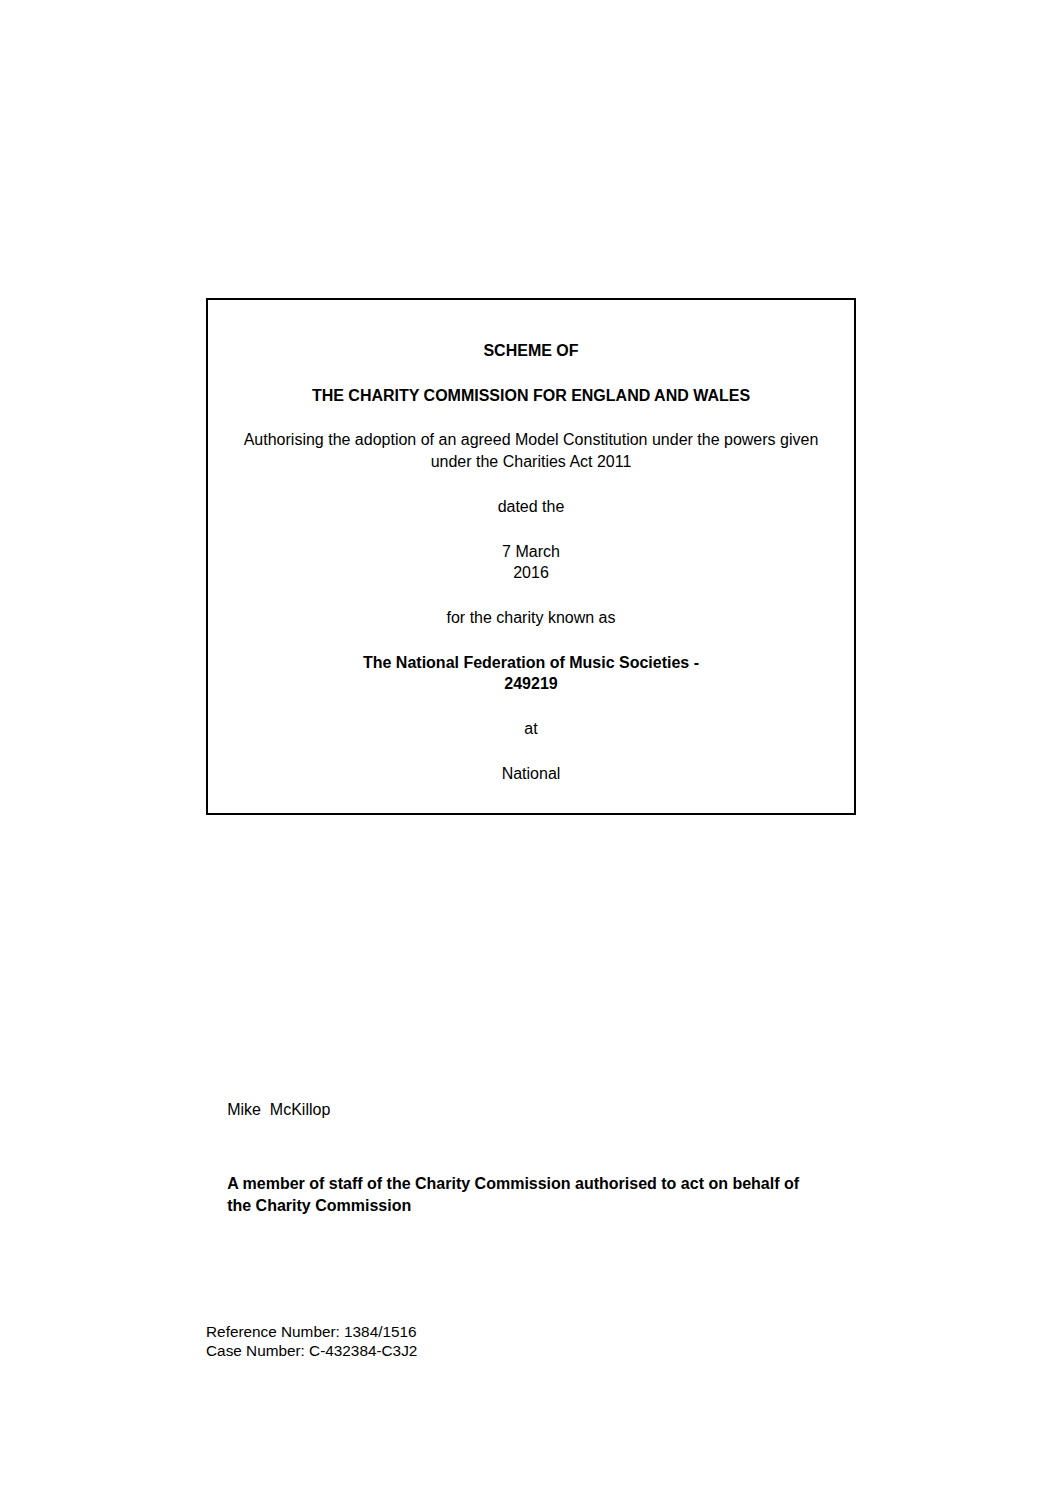SCHEME OF
THE CHARITY COMMISSION FOR ENGLAND AND WALES
Authorising the adoption of an agreed Model Constitution under the powers given under the Charities Act 2011
dated the
7 March
2016
for the charity known as
The National Federation of Music Societies -
249219
at
National
Mike McKillop
A member of staff of the Charity Commission authorised to act on behalf of the Charity Commission
Reference Number: 1384/1516
Case Number: C-432384-C3J2